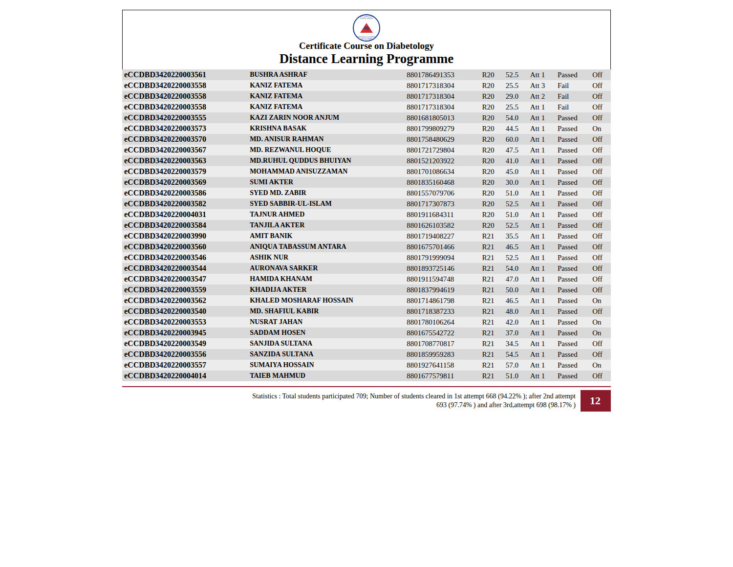DIABETIC ASSOCIATION OF BANGLADESH
dlp
DISTANCE LEARNING PROGRAMME
Certificate Course on Diabetology
Distance Learning Programme
| eCCDBD3420220003561 | BUSHRA ASHRAF | 8801786491353 | R20 | 52.5 | Att 1 | Passed | Off |
| eCCDBD3420220003558 | KANIZ FATEMA | 8801717318304 | R20 | 25.5 | Att 3 | Fail | Off |
| eCCDBD3420220003558 | KANIZ FATEMA | 8801717318304 | R20 | 29.0 | Att 2 | Fail | Off |
| eCCDBD3420220003558 | KANIZ FATEMA | 8801717318304 | R20 | 25.5 | Att 1 | Fail | Off |
| eCCDBD3420220003555 | KAZI ZARIN NOOR ANJUM | 8801681805013 | R20 | 54.0 | Att 1 | Passed | Off |
| eCCDBD3420220003573 | KRISHNA BASAK | 8801799809279 | R20 | 44.5 | Att 1 | Passed | On |
| eCCDBD3420220003570 | MD. ANISUR RAHMAN | 8801758480629 | R20 | 60.0 | Att 1 | Passed | Off |
| eCCDBD3420220003567 | MD. REZWANUL HOQUE | 8801721729804 | R20 | 47.5 | Att 1 | Passed | Off |
| eCCDBD3420220003563 | MD.RUHUL QUDDUS BHUIYAN | 8801521203922 | R20 | 41.0 | Att 1 | Passed | Off |
| eCCDBD3420220003579 | MOHAMMAD ANISUZZAMAN | 8801701086634 | R20 | 45.0 | Att 1 | Passed | Off |
| eCCDBD3420220003569 | SUMI AKTER | 8801835160468 | R20 | 30.0 | Att 1 | Passed | Off |
| eCCDBD3420220003586 | SYED MD. ZABIR | 8801557079706 | R20 | 51.0 | Att 1 | Passed | Off |
| eCCDBD3420220003582 | SYED SABBIR-UL-ISLAM | 8801717307873 | R20 | 52.5 | Att 1 | Passed | Off |
| eCCDBD3420220004031 | TAJNUR AHMED | 8801911684311 | R20 | 51.0 | Att 1 | Passed | Off |
| eCCDBD3420220003584 | TANJILA AKTER | 8801626103582 | R20 | 52.5 | Att 1 | Passed | Off |
| eCCDBD3420220003990 | AMIT BANIK | 8801719408227 | R21 | 35.5 | Att 1 | Passed | Off |
| eCCDBD3420220003560 | ANIQUA TABASSUM ANTARA | 8801675701466 | R21 | 46.5 | Att 1 | Passed | Off |
| eCCDBD3420220003546 | ASHIK NUR | 8801791999094 | R21 | 52.5 | Att 1 | Passed | Off |
| eCCDBD3420220003544 | AURONAVA SARKER | 8801893725146 | R21 | 54.0 | Att 1 | Passed | Off |
| eCCDBD3420220003547 | HAMIDA KHANAM | 8801911594748 | R21 | 47.0 | Att 1 | Passed | Off |
| eCCDBD3420220003559 | KHADIJA AKTER | 8801837994619 | R21 | 50.0 | Att 1 | Passed | Off |
| eCCDBD3420220003562 | KHALED MOSHARAF HOSSAIN | 8801714861798 | R21 | 46.5 | Att 1 | Passed | On |
| eCCDBD3420220003540 | MD. SHAFIUL KABIR | 8801718387233 | R21 | 48.0 | Att 1 | Passed | Off |
| eCCDBD3420220003553 | NUSRAT JAHAN | 8801780106264 | R21 | 42.0 | Att 1 | Passed | On |
| eCCDBD3420220003945 | SADDAM HOSEN | 8801675542722 | R21 | 37.0 | Att 1 | Passed | On |
| eCCDBD3420220003549 | SANJIDA SULTANA | 8801708770817 | R21 | 34.5 | Att 1 | Passed | Off |
| eCCDBD3420220003556 | SANZIDA SULTANA | 8801859959283 | R21 | 54.5 | Att 1 | Passed | Off |
| eCCDBD3420220003557 | SUMAIYA HOSSAIN | 8801927641158 | R21 | 57.0 | Att 1 | Passed | On |
| eCCDBD3420220004014 | TAIEB MAHMUD | 8801677579811 | R21 | 51.0 | Att 1 | Passed | Off |
Statistics : Total students participated 709; Number of students cleared in 1st attempt 668 (94.22% ); after 2nd attempt
693 (97.74% ) and after 3rd,attempt 698 (98.17% )
12